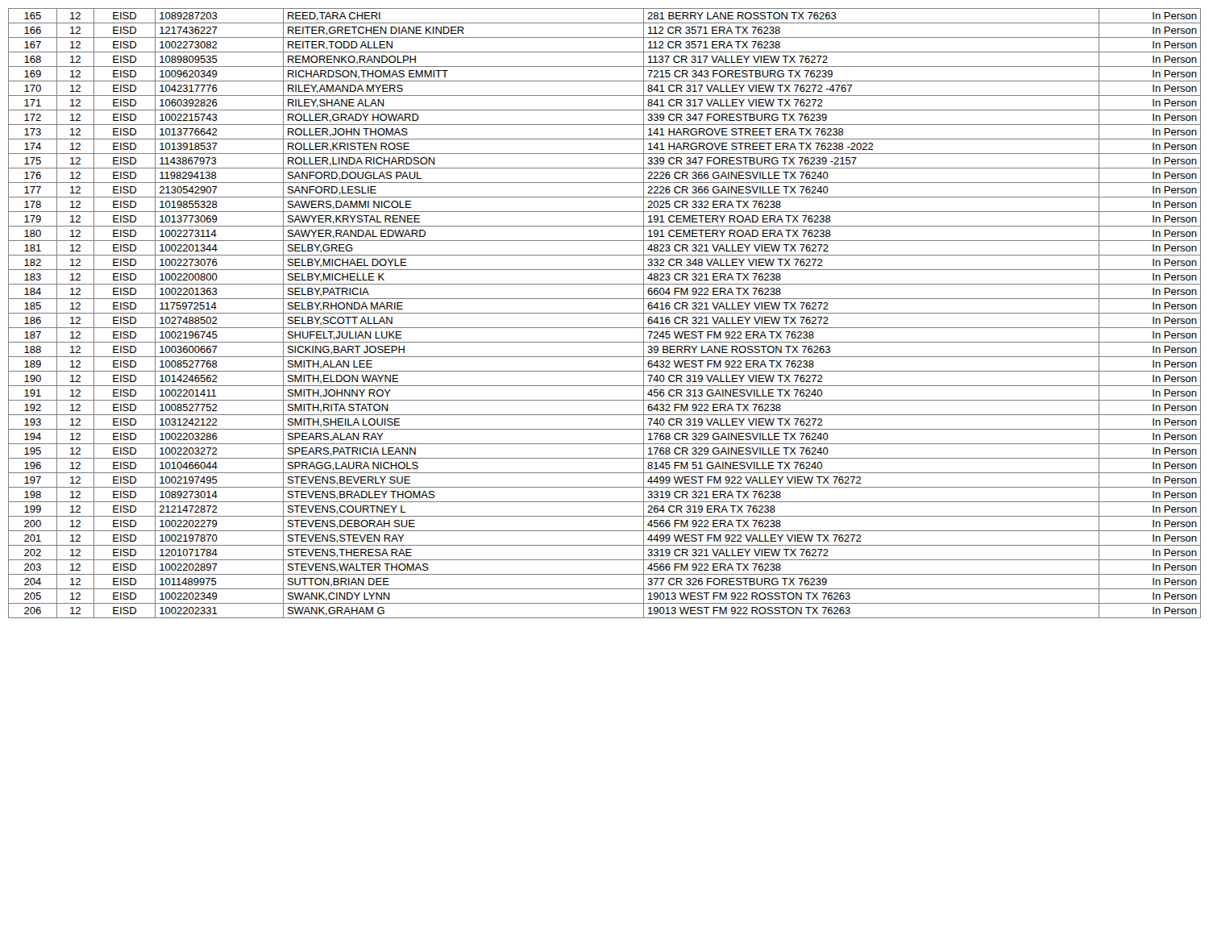| 165 | 12 | EISD | 1089287203 | REED,TARA CHERI | 281 BERRY LANE ROSSTON TX 76263 | In Person |
| 166 | 12 | EISD | 1217436227 | REITER,GRETCHEN DIANE KINDER | 112 CR 3571 ERA TX 76238 | In Person |
| 167 | 12 | EISD | 1002273082 | REITER,TODD ALLEN | 112 CR 3571 ERA TX 76238 | In Person |
| 168 | 12 | EISD | 1089809535 | REMORENKO,RANDOLPH | 1137 CR 317 VALLEY VIEW TX 76272 | In Person |
| 169 | 12 | EISD | 1009620349 | RICHARDSON,THOMAS EMMITT | 7215 CR 343 FORESTBURG TX 76239 | In Person |
| 170 | 12 | EISD | 1042317776 | RILEY,AMANDA MYERS | 841 CR 317 VALLEY VIEW TX 76272 -4767 | In Person |
| 171 | 12 | EISD | 1060392826 | RILEY,SHANE ALAN | 841 CR 317 VALLEY VIEW TX 76272 | In Person |
| 172 | 12 | EISD | 1002215743 | ROLLER,GRADY HOWARD | 339 CR 347 FORESTBURG TX 76239 | In Person |
| 173 | 12 | EISD | 1013776642 | ROLLER,JOHN THOMAS | 141 HARGROVE STREET ERA TX 76238 | In Person |
| 174 | 12 | EISD | 1013918537 | ROLLER,KRISTEN ROSE | 141 HARGROVE STREET ERA TX 76238 -2022 | In Person |
| 175 | 12 | EISD | 1143867973 | ROLLER,LINDA RICHARDSON | 339 CR 347 FORESTBURG TX 76239 -2157 | In Person |
| 176 | 12 | EISD | 1198294138 | SANFORD,DOUGLAS PAUL | 2226 CR 366 GAINESVILLE TX 76240 | In Person |
| 177 | 12 | EISD | 2130542907 | SANFORD,LESLIE | 2226 CR 366 GAINESVILLE TX 76240 | In Person |
| 178 | 12 | EISD | 1019855328 | SAWERS,DAMMI NICOLE | 2025 CR 332 ERA TX 76238 | In Person |
| 179 | 12 | EISD | 1013773069 | SAWYER,KRYSTAL RENEE | 191 CEMETERY ROAD ERA TX 76238 | In Person |
| 180 | 12 | EISD | 1002273114 | SAWYER,RANDAL EDWARD | 191 CEMETERY ROAD ERA TX 76238 | In Person |
| 181 | 12 | EISD | 1002201344 | SELBY,GREG | 4823 CR 321 VALLEY VIEW TX 76272 | In Person |
| 182 | 12 | EISD | 1002273076 | SELBY,MICHAEL DOYLE | 332 CR 348 VALLEY VIEW TX 76272 | In Person |
| 183 | 12 | EISD | 1002200800 | SELBY,MICHELLE K | 4823 CR 321 ERA TX 76238 | In Person |
| 184 | 12 | EISD | 1002201363 | SELBY,PATRICIA | 6604 FM 922 ERA TX 76238 | In Person |
| 185 | 12 | EISD | 1175972514 | SELBY,RHONDA MARIE | 6416 CR 321 VALLEY VIEW TX 76272 | In Person |
| 186 | 12 | EISD | 1027488502 | SELBY,SCOTT ALLAN | 6416 CR 321 VALLEY VIEW TX 76272 | In Person |
| 187 | 12 | EISD | 1002196745 | SHUFELT,JULIAN LUKE | 7245 WEST FM 922 ERA TX 76238 | In Person |
| 188 | 12 | EISD | 1003600667 | SICKING,BART JOSEPH | 39 BERRY LANE ROSSTON TX 76263 | In Person |
| 189 | 12 | EISD | 1008527768 | SMITH,ALAN LEE | 6432 WEST FM 922 ERA TX 76238 | In Person |
| 190 | 12 | EISD | 1014246562 | SMITH,ELDON WAYNE | 740 CR 319 VALLEY VIEW TX 76272 | In Person |
| 191 | 12 | EISD | 1002201411 | SMITH,JOHNNY ROY | 456 CR 313 GAINESVILLE TX 76240 | In Person |
| 192 | 12 | EISD | 1008527752 | SMITH,RITA STATON | 6432 FM 922 ERA TX 76238 | In Person |
| 193 | 12 | EISD | 1031242122 | SMITH,SHEILA LOUISE | 740 CR 319 VALLEY VIEW TX 76272 | In Person |
| 194 | 12 | EISD | 1002203286 | SPEARS,ALAN RAY | 1768 CR 329 GAINESVILLE TX 76240 | In Person |
| 195 | 12 | EISD | 1002203272 | SPEARS,PATRICIA LEANN | 1768 CR 329 GAINESVILLE TX 76240 | In Person |
| 196 | 12 | EISD | 1010466044 | SPRAGG,LAURA NICHOLS | 8145 FM 51 GAINESVILLE TX 76240 | In Person |
| 197 | 12 | EISD | 1002197495 | STEVENS,BEVERLY SUE | 4499 WEST FM 922 VALLEY VIEW TX 76272 | In Person |
| 198 | 12 | EISD | 1089273014 | STEVENS,BRADLEY THOMAS | 3319 CR 321 ERA TX 76238 | In Person |
| 199 | 12 | EISD | 2121472872 | STEVENS,COURTNEY L | 264 CR 319 ERA TX 76238 | In Person |
| 200 | 12 | EISD | 1002202279 | STEVENS,DEBORAH SUE | 4566 FM 922 ERA TX 76238 | In Person |
| 201 | 12 | EISD | 1002197870 | STEVENS,STEVEN RAY | 4499 WEST FM 922 VALLEY VIEW TX 76272 | In Person |
| 202 | 12 | EISD | 1201071784 | STEVENS,THERESA RAE | 3319 CR 321 VALLEY VIEW TX 76272 | In Person |
| 203 | 12 | EISD | 1002202897 | STEVENS,WALTER THOMAS | 4566 FM 922 ERA TX 76238 | In Person |
| 204 | 12 | EISD | 1011489975 | SUTTON,BRIAN DEE | 377 CR 326 FORESTBURG TX 76239 | In Person |
| 205 | 12 | EISD | 1002202349 | SWANK,CINDY LYNN | 19013 WEST FM 922 ROSSTON TX 76263 | In Person |
| 206 | 12 | EISD | 1002202331 | SWANK,GRAHAM G | 19013 WEST FM 922 ROSSTON TX 76263 | In Person |